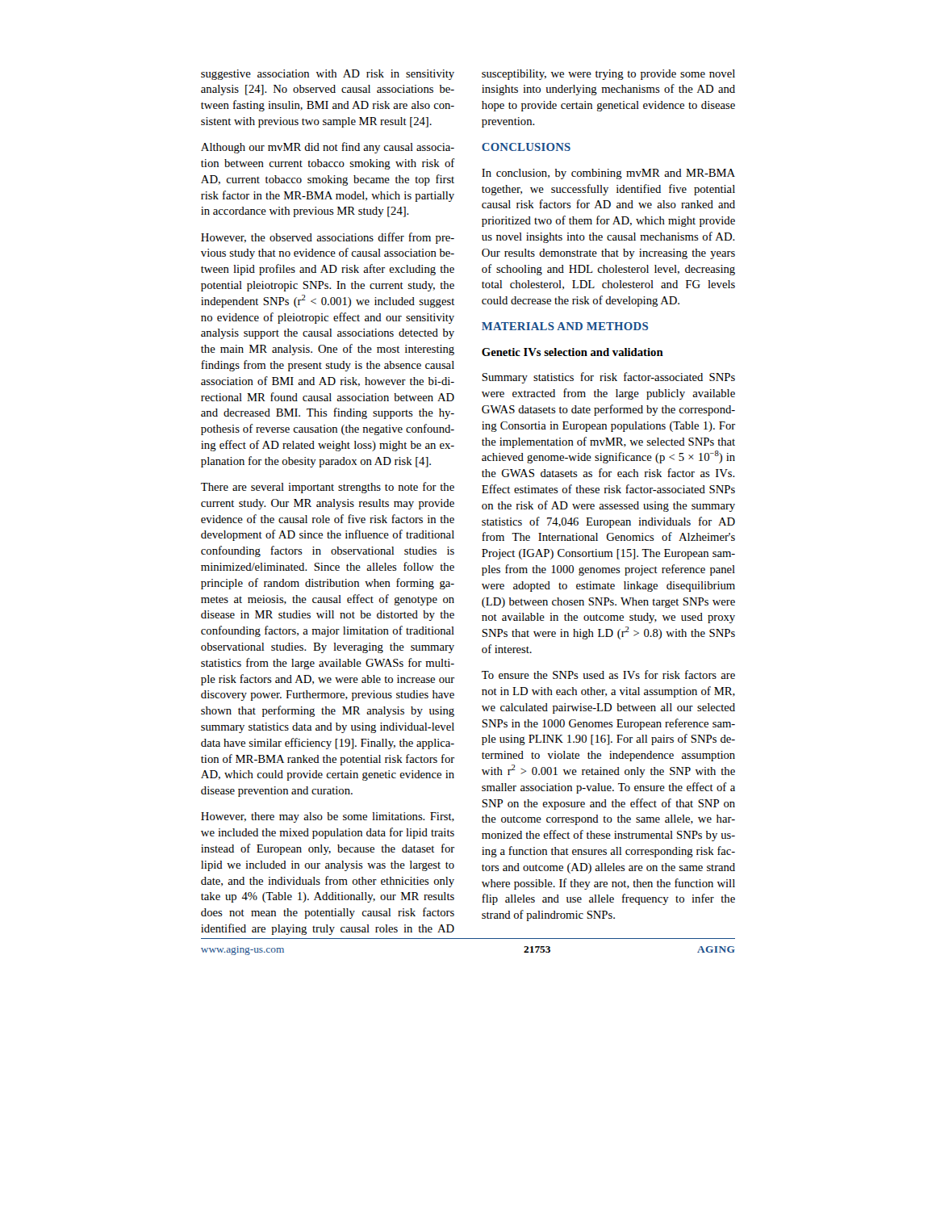suggestive association with AD risk in sensitivity analysis [24]. No observed causal associations between fasting insulin, BMI and AD risk are also consistent with previous two sample MR result [24].
Although our mvMR did not find any causal association between current tobacco smoking with risk of AD, current tobacco smoking became the top first risk factor in the MR-BMA model, which is partially in accordance with previous MR study [24].
However, the observed associations differ from previous study that no evidence of causal association between lipid profiles and AD risk after excluding the potential pleiotropic SNPs. In the current study, the independent SNPs (r2 < 0.001) we included suggest no evidence of pleiotropic effect and our sensitivity analysis support the causal associations detected by the main MR analysis. One of the most interesting findings from the present study is the absence causal association of BMI and AD risk, however the bi-directional MR found causal association between AD and decreased BMI. This finding supports the hypothesis of reverse causation (the negative confounding effect of AD related weight loss) might be an explanation for the obesity paradox on AD risk [4].
There are several important strengths to note for the current study. Our MR analysis results may provide evidence of the causal role of five risk factors in the development of AD since the influence of traditional confounding factors in observational studies is minimized/eliminated. Since the alleles follow the principle of random distribution when forming gametes at meiosis, the causal effect of genotype on disease in MR studies will not be distorted by the confounding factors, a major limitation of traditional observational studies. By leveraging the summary statistics from the large available GWASs for multiple risk factors and AD, we were able to increase our discovery power. Furthermore, previous studies have shown that performing the MR analysis by using summary statistics data and by using individual-level data have similar efficiency [19]. Finally, the application of MR-BMA ranked the potential risk factors for AD, which could provide certain genetic evidence in disease prevention and curation.
However, there may also be some limitations. First, we included the mixed population data for lipid traits instead of European only, because the dataset for lipid we included in our analysis was the largest to date, and the individuals from other ethnicities only take up 4% (Table 1). Additionally, our MR results does not mean the potentially causal risk factors identified are playing truly causal roles in the AD susceptibility, we were trying to provide some novel insights into underlying mechanisms of the AD and hope to provide certain genetical evidence to disease prevention.
Conclusions
In conclusion, by combining mvMR and MR-BMA together, we successfully identified five potential causal risk factors for AD and we also ranked and prioritized two of them for AD, which might provide us novel insights into the causal mechanisms of AD. Our results demonstrate that by increasing the years of schooling and HDL cholesterol level, decreasing total cholesterol, LDL cholesterol and FG levels could decrease the risk of developing AD.
Materials and Methods
Genetic IVs selection and validation
Summary statistics for risk factor-associated SNPs were extracted from the large publicly available GWAS datasets to date performed by the corresponding Consortia in European populations (Table 1). For the implementation of mvMR, we selected SNPs that achieved genome-wide significance (p < 5 × 10−8) in the GWAS datasets as for each risk factor as IVs. Effect estimates of these risk factor-associated SNPs on the risk of AD were assessed using the summary statistics of 74,046 European individuals for AD from The International Genomics of Alzheimer's Project (IGAP) Consortium [15]. The European samples from the 1000 genomes project reference panel were adopted to estimate linkage disequilibrium (LD) between chosen SNPs. When target SNPs were not available in the outcome study, we used proxy SNPs that were in high LD (r2 > 0.8) with the SNPs of interest.
To ensure the SNPs used as IVs for risk factors are not in LD with each other, a vital assumption of MR, we calculated pairwise-LD between all our selected SNPs in the 1000 Genomes European reference sample using PLINK 1.90 [16]. For all pairs of SNPs determined to violate the independence assumption with r2 > 0.001 we retained only the SNP with the smaller association p-value. To ensure the effect of a SNP on the exposure and the effect of that SNP on the outcome correspond to the same allele, we harmonized the effect of these instrumental SNPs by using a function that ensures all corresponding risk factors and outcome (AD) alleles are on the same strand where possible. If they are not, then the function will flip alleles and use allele frequency to infer the strand of palindromic SNPs.
www.aging-us.com 21753 AGING